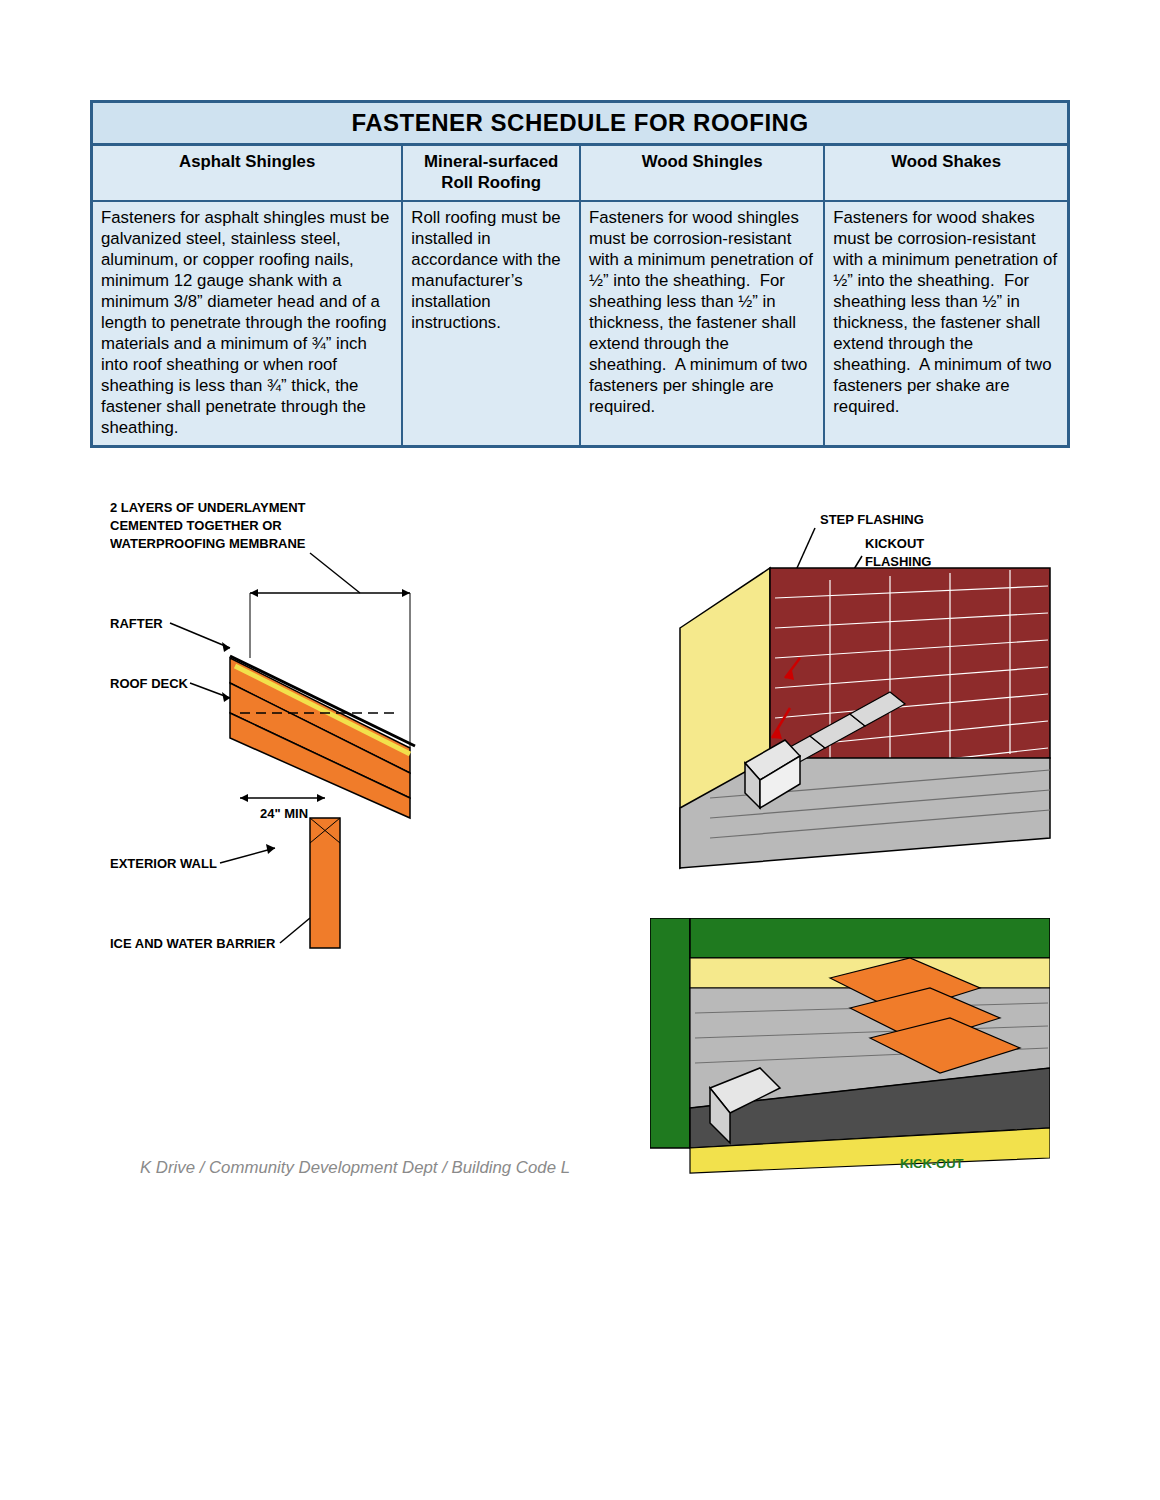FASTENER SCHEDULE FOR ROOFING
| Asphalt Shingles | Mineral-surfaced Roll Roofing | Wood Shingles | Wood Shakes |
| --- | --- | --- | --- |
| Fasteners for asphalt shingles must be galvanized steel, stainless steel, aluminum, or copper roofing nails, minimum 12 gauge shank with a minimum 3/8” diameter head and of a length to penetrate through the roofing materials and a minimum of ¾” inch into roof sheathing or when roof sheathing is less than ¾” thick, the fastener shall penetrate through the sheathing. | Roll roofing must be installed in accordance with the manufacturer’s installation instructions. | Fasteners for wood shingles must be corrosion-resistant with a minimum penetration of ½” into the sheathing. For sheathing less than ½” in thickness, the fastener shall extend through the sheathing. A minimum of two fasteners per shingle are required. | Fasteners for wood shakes must be corrosion-resistant with a minimum penetration of ½” into the sheathing. For sheathing less than ½” in thickness, the fastener shall extend through the sheathing. A minimum of two fasteners per shake are required. |
2 LAYERS OF UNDERLAYMENT CEMENTED TOGETHER OR WATERPROOFING MEMBRANE RAFTER ROOF DECK EXTERIOR WALL ICE AND WATER BARRIER 24" MIN
STEP FLASHING KICKOUT FLASHING
KICK-OUT
K Drive / Community Development Dept / Building Code L